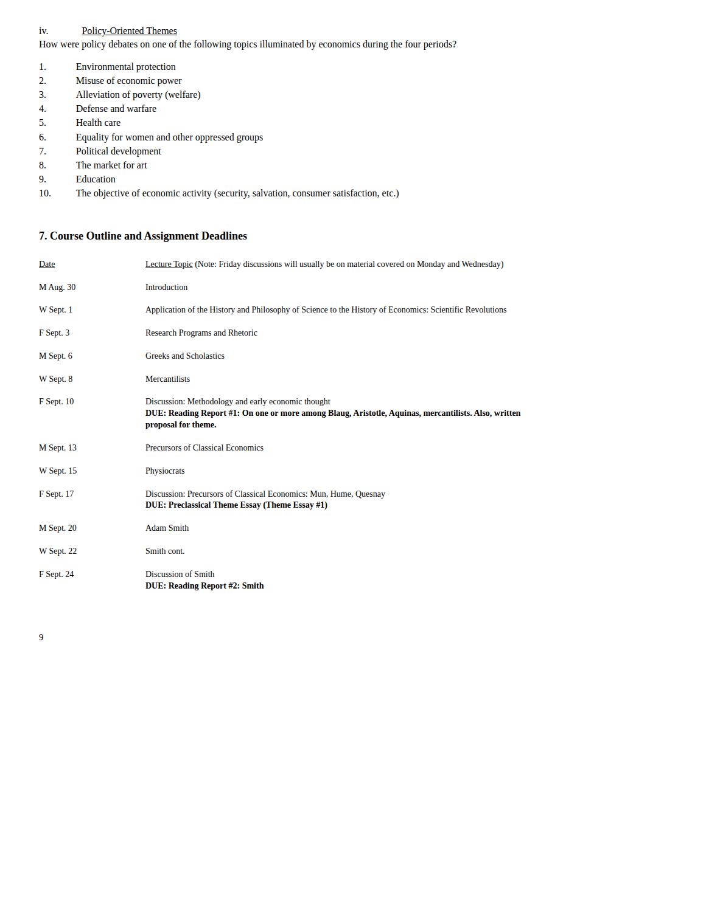iv. Policy-Oriented Themes
How were policy debates on one of the following topics illuminated by economics during the four periods?
1. Environmental protection
2. Misuse of economic power
3. Alleviation of poverty (welfare)
4. Defense and warfare
5. Health care
6. Equality for women and other oppressed groups
7. Political development
8. The market for art
9. Education
10. The objective of economic activity (security, salvation, consumer satisfaction, etc.)
7. Course Outline and Assignment Deadlines
| Date | Lecture Topic (Note: Friday discussions will usually be on material covered on Monday and Wednesday) |
| M Aug. 30 | Introduction |
| W Sept. 1 | Application of the History and Philosophy of Science to the History of Economics: Scientific Revolutions |
| F Sept. 3 | Research Programs and Rhetoric |
| M Sept. 6 | Greeks and Scholastics |
| W Sept. 8 | Mercantilists |
| F Sept. 10 | Discussion: Methodology and early economic thought DUE: Reading Report #1: On one or more among Blaug, Aristotle, Aquinas, mercantilists. Also, written proposal for theme. |
| M Sept. 13 | Precursors of Classical Economics |
| W Sept. 15 | Physiocrats |
| F Sept. 17 | Discussion: Precursors of Classical Economics: Mun, Hume, Quesnay DUE: Preclassical Theme Essay (Theme Essay #1) |
| M Sept. 20 | Adam Smith |
| W Sept. 22 | Smith cont. |
| F Sept. 24 | Discussion of Smith DUE: Reading Report #2: Smith |
9